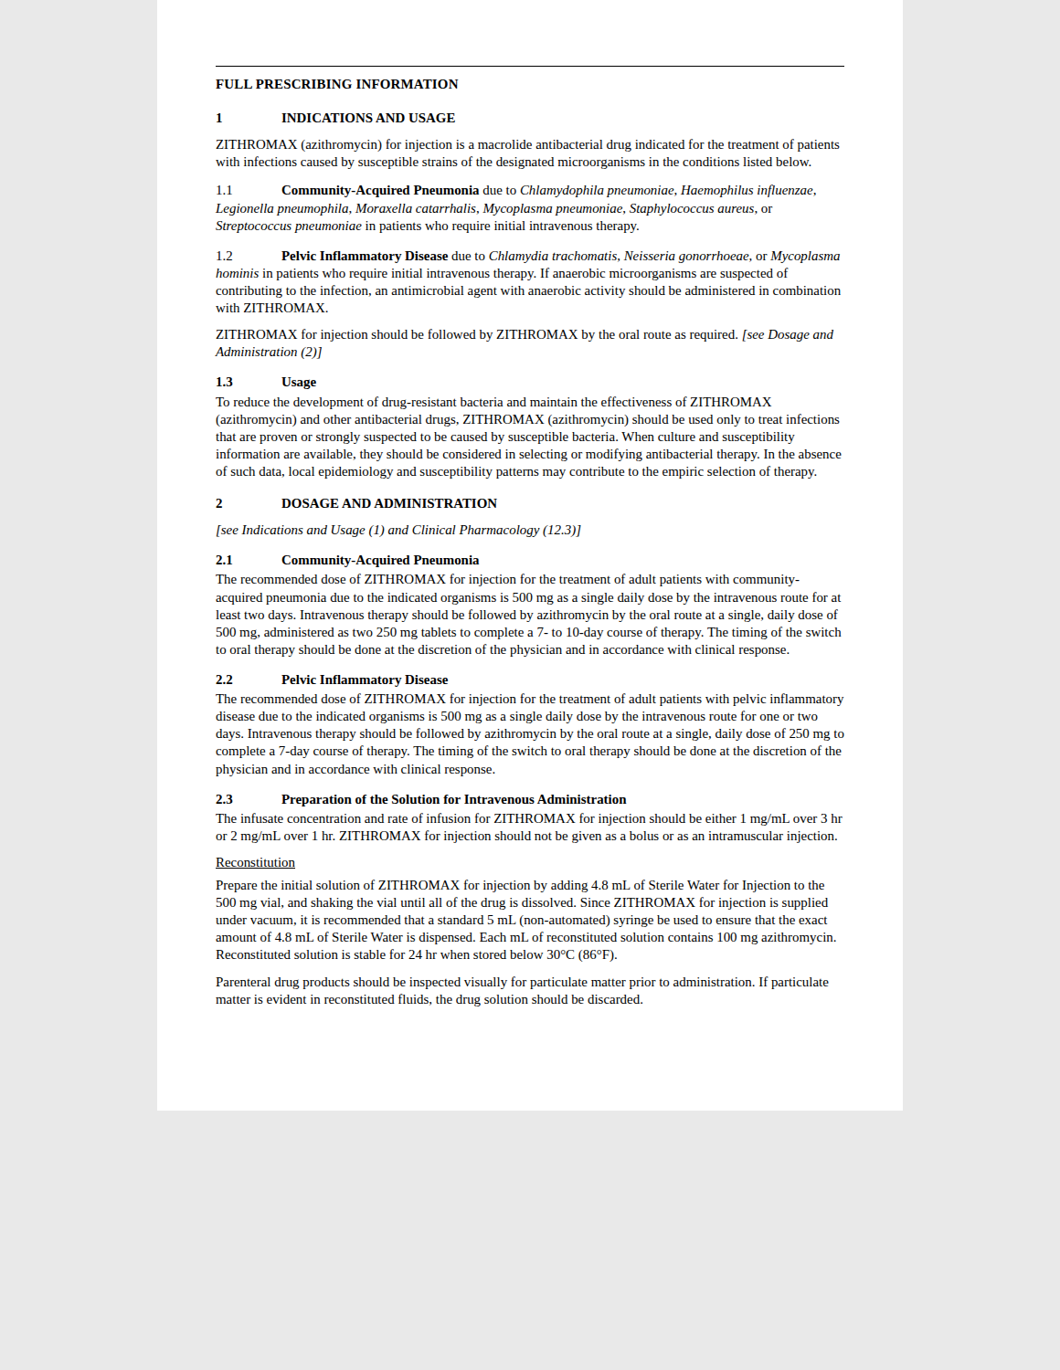FULL PRESCRIBING INFORMATION
1 INDICATIONS AND USAGE
ZITHROMAX (azithromycin) for injection is a macrolide antibacterial drug indicated for the treatment of patients with infections caused by susceptible strains of the designated microorganisms in the conditions listed below.
1.1 Community-Acquired Pneumonia due to Chlamydophila pneumoniae, Haemophilus influenzae, Legionella pneumophila, Moraxella catarrhalis, Mycoplasma pneumoniae, Staphylococcus aureus, or Streptococcus pneumoniae in patients who require initial intravenous therapy.
1.2 Pelvic Inflammatory Disease due to Chlamydia trachomatis, Neisseria gonorrhoeae, or Mycoplasma hominis in patients who require initial intravenous therapy. If anaerobic microorganisms are suspected of contributing to the infection, an antimicrobial agent with anaerobic activity should be administered in combination with ZITHROMAX.
ZITHROMAX for injection should be followed by ZITHROMAX by the oral route as required. [see Dosage and Administration (2)]
1.3 Usage
To reduce the development of drug-resistant bacteria and maintain the effectiveness of ZITHROMAX (azithromycin) and other antibacterial drugs, ZITHROMAX (azithromycin) should be used only to treat infections that are proven or strongly suspected to be caused by susceptible bacteria. When culture and susceptibility information are available, they should be considered in selecting or modifying antibacterial therapy. In the absence of such data, local epidemiology and susceptibility patterns may contribute to the empiric selection of therapy.
2 DOSAGE AND ADMINISTRATION
[see Indications and Usage (1) and Clinical Pharmacology (12.3)]
2.1 Community-Acquired Pneumonia
The recommended dose of ZITHROMAX for injection for the treatment of adult patients with community-acquired pneumonia due to the indicated organisms is 500 mg as a single daily dose by the intravenous route for at least two days. Intravenous therapy should be followed by azithromycin by the oral route at a single, daily dose of 500 mg, administered as two 250 mg tablets to complete a 7- to 10-day course of therapy. The timing of the switch to oral therapy should be done at the discretion of the physician and in accordance with clinical response.
2.2 Pelvic Inflammatory Disease
The recommended dose of ZITHROMAX for injection for the treatment of adult patients with pelvic inflammatory disease due to the indicated organisms is 500 mg as a single daily dose by the intravenous route for one or two days. Intravenous therapy should be followed by azithromycin by the oral route at a single, daily dose of 250 mg to complete a 7-day course of therapy. The timing of the switch to oral therapy should be done at the discretion of the physician and in accordance with clinical response.
2.3 Preparation of the Solution for Intravenous Administration
The infusate concentration and rate of infusion for ZITHROMAX for injection should be either 1 mg/mL over 3 hr or 2 mg/mL over 1 hr. ZITHROMAX for injection should not be given as a bolus or as an intramuscular injection.
Reconstitution
Prepare the initial solution of ZITHROMAX for injection by adding 4.8 mL of Sterile Water for Injection to the 500 mg vial, and shaking the vial until all of the drug is dissolved. Since ZITHROMAX for injection is supplied under vacuum, it is recommended that a standard 5 mL (non-automated) syringe be used to ensure that the exact amount of 4.8 mL of Sterile Water is dispensed. Each mL of reconstituted solution contains 100 mg azithromycin. Reconstituted solution is stable for 24 hr when stored below 30°C (86°F).
Parenteral drug products should be inspected visually for particulate matter prior to administration. If particulate matter is evident in reconstituted fluids, the drug solution should be discarded.